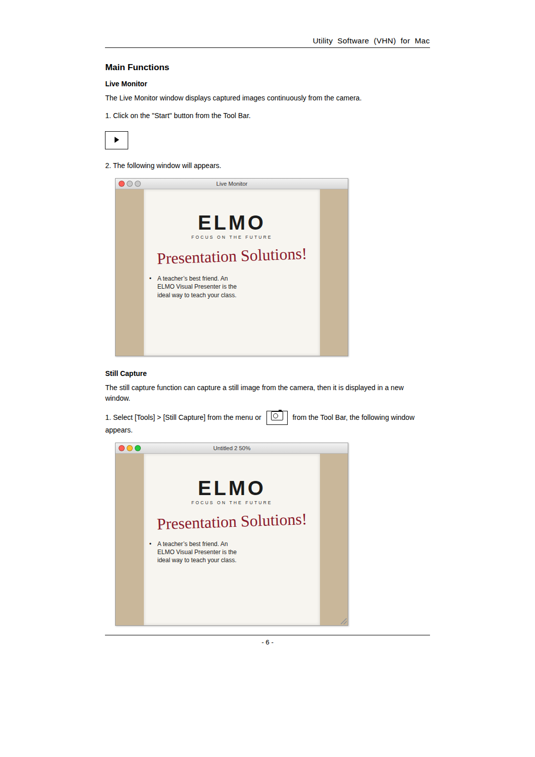Utility Software (VHN) for Mac
Main Functions
Live Monitor
The Live Monitor window displays captured images continuously from the camera.
1. Click on the "Start" button from the Tool Bar.
2. The following window will appears.
Live Monitor
ELMO
FOCUS ON THE FUTURE
Presentation Solutions!
A teacher’s best friend. An
ELMO Visual Presenter is the
ideal way to teach your class.
Still Capture
The still capture function can capture a still image from the camera, then it is displayed in a new window.
1. Select [Tools] > [Still Capture] from the menu or from the Tool Bar, the following window appears.
Untitled 2 50%
ELMO
FOCUS ON THE FUTURE
Presentation Solutions!
A teacher’s best friend. An
ELMO Visual Presenter is the
ideal way to teach your class.
- 6 -